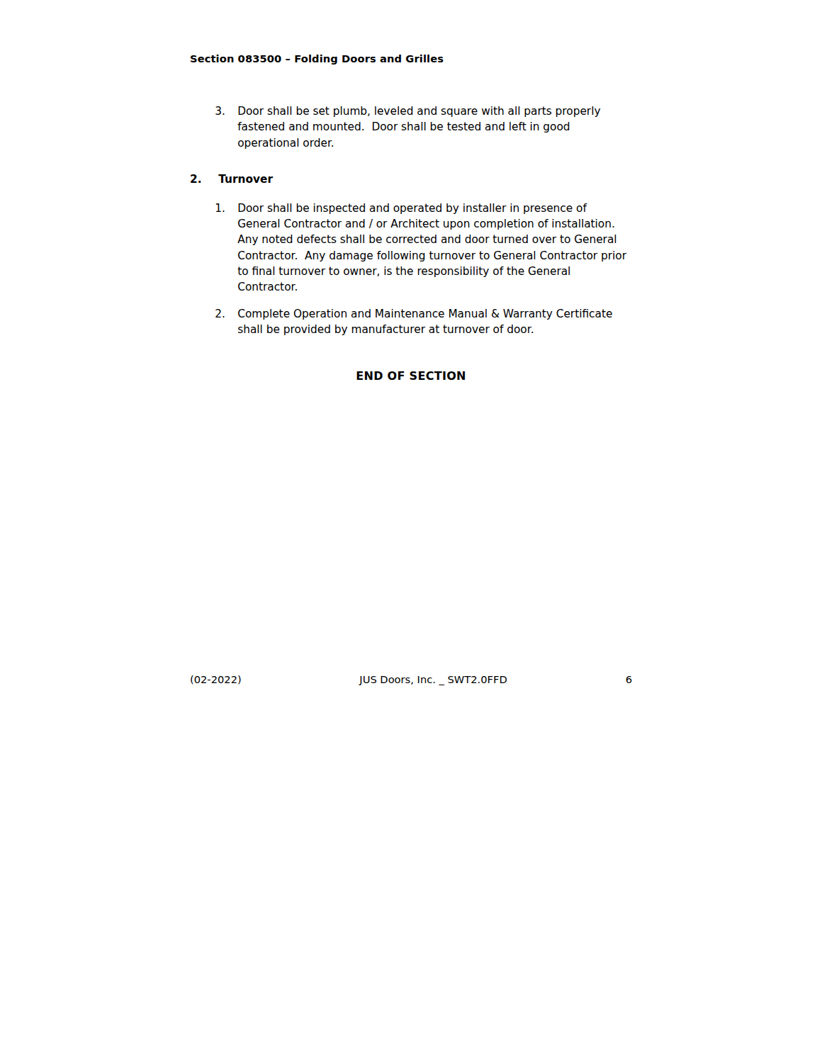Section 083500 – Folding Doors and Grilles
3.
Door shall be set plumb, leveled and square with all parts properly fastened and mounted. Door shall be tested and left in good operational order.
2.
Turnover
1.
Door shall be inspected and operated by installer in presence of General Contractor and / or Architect upon completion of installation. Any noted defects shall be corrected and door turned over to General Contractor. Any damage following turnover to General Contractor prior to final turnover to owner, is the responsibility of the General Contractor.
2.
Complete Operation and Maintenance Manual & Warranty Certificate shall be provided by manufacturer at turnover of door.
END OF SECTION
(02-2022)
JUS Doors, Inc. _ SWT2.0FFD
6